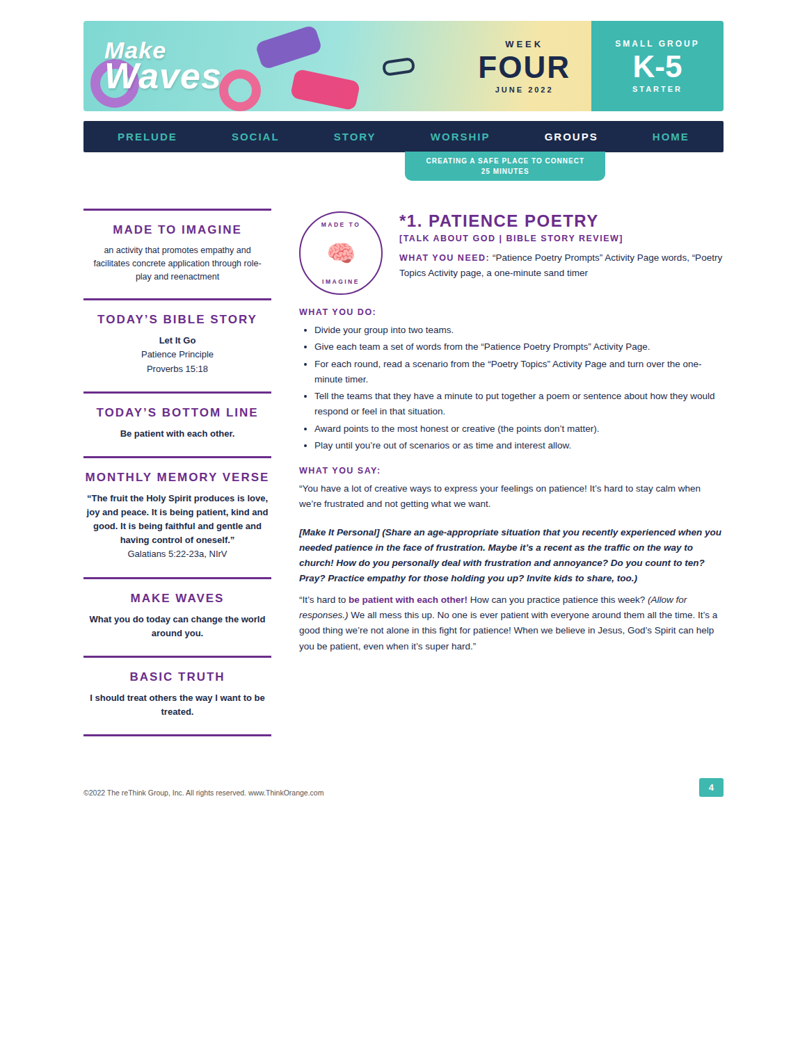Make Waves
WEEK
FOUR
JUNE 2022
SMALL GROUP
K-5
STARTER
PRELUDE SOCIAL STORY WORSHIP GROUPS HOME
CREATING A SAFE PLACE TO CONNECT
25 MINUTES
MADE TO IMAGINE
an activity that promotes empathy and facilitates concrete application through role-play and reenactment
TODAY’S BIBLE STORY
Let It Go
Patience Principle
Proverbs 15:18
TODAY’S BOTTOM LINE
Be patient with each other.
MONTHLY MEMORY VERSE
“The fruit the Holy Spirit produces is love, joy and peace. It is being patient, kind and good. It is being faithful and gentle and having control of oneself.”
Galatians 5:22-23a, NIrV
MAKE WAVES
What you do today can change the world around you.
BASIC TRUTH
I should treat others the way I want to be treated.
MADE TO
🧠
IMAGINE
*1. PATIENCE POETRY
[TALK ABOUT GOD | BIBLE STORY REVIEW]
WHAT YOU NEED: “Patience Poetry Prompts” Activity Page words, “Poetry Topics Activity page, a one-minute sand timer
WHAT YOU DO:
Divide your group into two teams.
Give each team a set of words from the “Patience Poetry Prompts” Activity Page.
For each round, read a scenario from the “Poetry Topics” Activity Page and turn over the one-minute timer.
Tell the teams that they have a minute to put together a poem or sentence about how they would respond or feel in that situation.
Award points to the most honest or creative (the points don’t matter).
Play until you’re out of scenarios or as time and interest allow.
WHAT YOU SAY:
“You have a lot of creative ways to express your feelings on patience! It’s hard to stay calm when we’re frustrated and not getting what we want.
[Make It Personal] (Share an age-appropriate situation that you recently experienced when you needed patience in the face of frustration. Maybe it’s a recent as the traffic on the way to church! How do you personally deal with frustration and annoyance? Do you count to ten? Pray? Practice empathy for those holding you up? Invite kids to share, too.)
“It’s hard to be patient with each other! How can you practice patience this week? (Allow for responses.) We all mess this up. No one is ever patient with everyone around them all the time. It’s a good thing we’re not alone in this fight for patience! When we believe in Jesus, God’s Spirit can help you be patient, even when it’s super hard.”
©2022 The reThink Group, Inc. All rights reserved. www.ThinkOrange.com
4